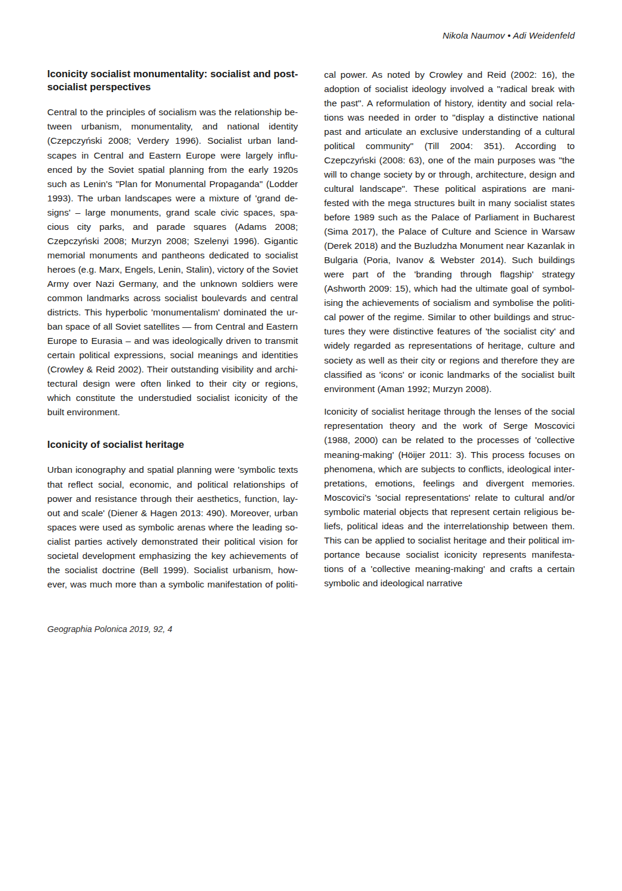Nikola Naumov • Adi Weidenfeld
Iconicity socialist monumentality: socialist and post-socialist perspectives
Central to the principles of socialism was the relationship between urbanism, monumentality, and national identity (Czepczyński 2008; Verdery 1996). Socialist urban landscapes in Central and Eastern Europe were largely influenced by the Soviet spatial planning from the early 1920s such as Lenin's "Plan for Monumental Propaganda" (Lodder 1993). The urban landscapes were a mixture of 'grand designs' – large monuments, grand scale civic spaces, spacious city parks, and parade squares (Adams 2008; Czepczyński 2008; Murzyn 2008; Szelenyi 1996). Gigantic memorial monuments and pantheons dedicated to socialist heroes (e.g. Marx, Engels, Lenin, Stalin), victory of the Soviet Army over Nazi Germany, and the unknown soldiers were common landmarks across socialist boulevards and central districts. This hyperbolic 'monumentalism' dominated the urban space of all Soviet satellites — from Central and Eastern Europe to Eurasia – and was ideologically driven to transmit certain political expressions, social meanings and identities (Crowley & Reid 2002). Their outstanding visibility and architectural design were often linked to their city or regions, which constitute the understudied socialist iconicity of the built environment.
Iconicity of socialist heritage
Urban iconography and spatial planning were 'symbolic texts that reflect social, economic, and political relationships of power and resistance through their aesthetics, function, layout and scale' (Diener & Hagen 2013: 490). Moreover, urban spaces were used as symbolic arenas where the leading socialist parties actively demonstrated their political vision for societal development emphasizing the key achievements of the socialist doctrine (Bell 1999). Socialist urbanism, however, was much more than a symbolic manifestation of political power. As noted by Crowley and Reid (2002: 16), the adoption of socialist ideology involved a "radical break with the past". A reformulation of history, identity and social relations was needed in order to "display a distinctive national past and articulate an exclusive understanding of a cultural political community" (Till 2004: 351). According to Czepczyński (2008: 63), one of the main purposes was "the will to change society by or through, architecture, design and cultural landscape". These political aspirations are manifested with the mega structures built in many socialist states before 1989 such as the Palace of Parliament in Bucharest (Sima 2017), the Palace of Culture and Science in Warsaw (Derek 2018) and the Buzludzha Monument near Kazanlak in Bulgaria (Poria, Ivanov & Webster 2014). Such buildings were part of the 'branding through flagship' strategy (Ashworth 2009: 15), which had the ultimate goal of symbolising the achievements of socialism and symbolise the political power of the regime. Similar to other buildings and structures they were distinctive features of 'the socialist city' and widely regarded as representations of heritage, culture and society as well as their city or regions and therefore they are classified as 'icons' or iconic landmarks of the socialist built environment (Aman 1992; Murzyn 2008).
Iconicity of socialist heritage through the lenses of the social representation theory and the work of Serge Moscovici (1988, 2000) can be related to the processes of 'collective meaning-making' (Höijer 2011: 3). This process focuses on phenomena, which are subjects to conflicts, ideological interpretations, emotions, feelings and divergent memories. Moscovici's 'social representations' relate to cultural and/or symbolic material objects that represent certain religious beliefs, political ideas and the interrelationship between them. This can be applied to socialist heritage and their political importance because socialist iconicity represents manifestations of a 'collective meaning-making' and crafts a certain symbolic and ideological narrative
Geographia Polonica 2019, 92, 4